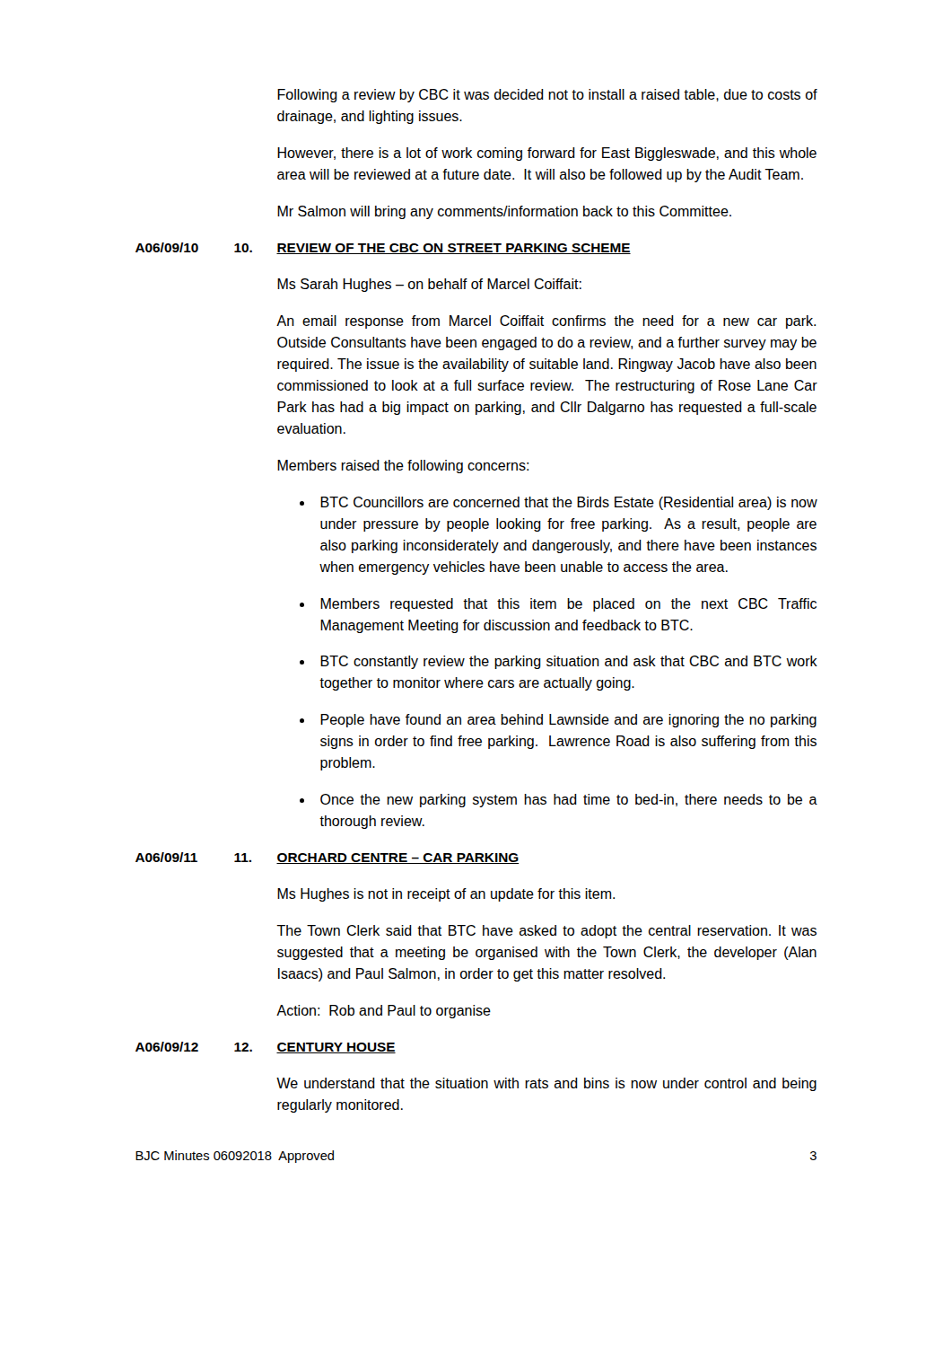Following a review by CBC it was decided not to install a raised table, due to costs of drainage, and lighting issues.
However, there is a lot of work coming forward for East Biggleswade, and this whole area will be reviewed at a future date. It will also be followed up by the Audit Team.
Mr Salmon will bring any comments/information back to this Committee.
A06/09/10
10.
REVIEW OF THE CBC ON STREET PARKING SCHEME
Ms Sarah Hughes – on behalf of Marcel Coiffait:
An email response from Marcel Coiffait confirms the need for a new car park. Outside Consultants have been engaged to do a review, and a further survey may be required. The issue is the availability of suitable land. Ringway Jacob have also been commissioned to look at a full surface review. The restructuring of Rose Lane Car Park has had a big impact on parking, and Cllr Dalgarno has requested a full-scale evaluation.
Members raised the following concerns:
BTC Councillors are concerned that the Birds Estate (Residential area) is now under pressure by people looking for free parking. As a result, people are also parking inconsiderately and dangerously, and there have been instances when emergency vehicles have been unable to access the area.
Members requested that this item be placed on the next CBC Traffic Management Meeting for discussion and feedback to BTC.
BTC constantly review the parking situation and ask that CBC and BTC work together to monitor where cars are actually going.
People have found an area behind Lawnside and are ignoring the no parking signs in order to find free parking. Lawrence Road is also suffering from this problem.
Once the new parking system has had time to bed-in, there needs to be a thorough review.
A06/09/11
11.
ORCHARD CENTRE – CAR PARKING
Ms Hughes is not in receipt of an update for this item.
The Town Clerk said that BTC have asked to adopt the central reservation. It was suggested that a meeting be organised with the Town Clerk, the developer (Alan Isaacs) and Paul Salmon, in order to get this matter resolved.
Action: Rob and Paul to organise
A06/09/12
12.
CENTURY HOUSE
We understand that the situation with rats and bins is now under control and being regularly monitored.
BJC Minutes 06092018 Approved 3